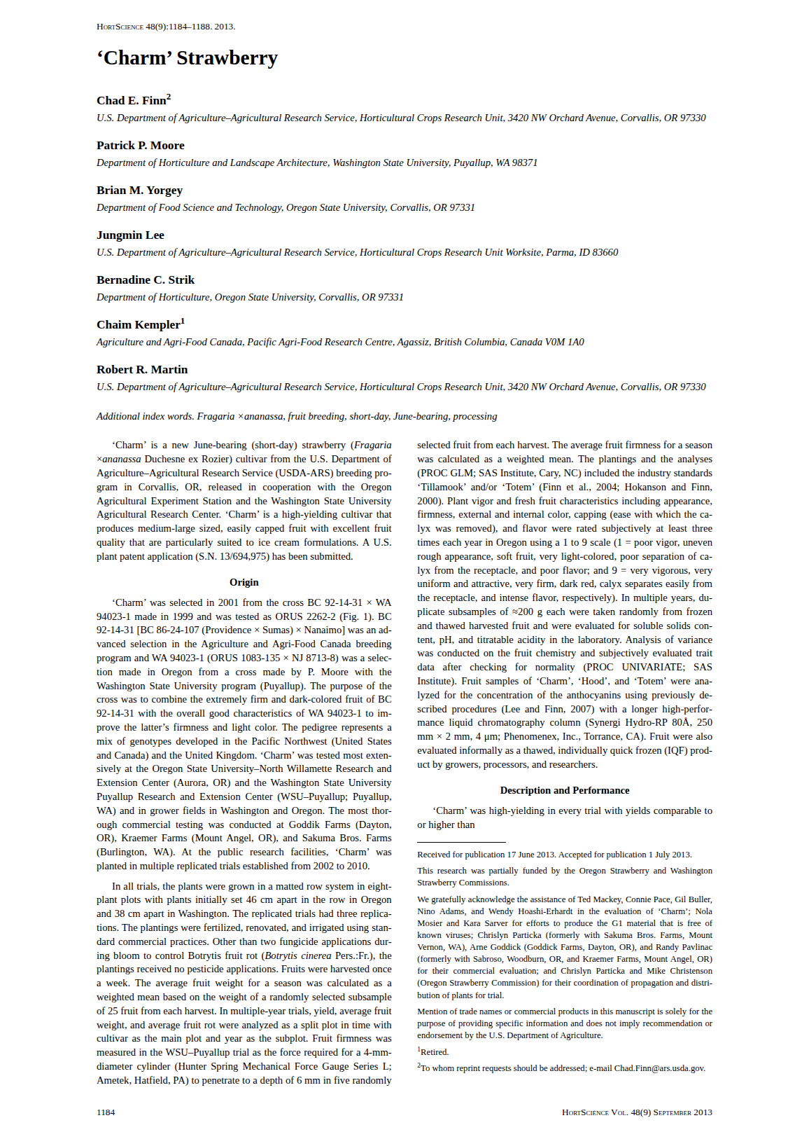HortScience 48(9):1184–1188. 2013.
‘Charm’ Strawberry
Chad E. Finn2
U.S. Department of Agriculture–Agricultural Research Service, Horticultural Crops Research Unit, 3420 NW Orchard Avenue, Corvallis, OR 97330
Patrick P. Moore
Department of Horticulture and Landscape Architecture, Washington State University, Puyallup, WA 98371
Brian M. Yorgey
Department of Food Science and Technology, Oregon State University, Corvallis, OR 97331
Jungmin Lee
U.S. Department of Agriculture–Agricultural Research Service, Horticultural Crops Research Unit Worksite, Parma, ID 83660
Bernadine C. Strik
Department of Horticulture, Oregon State University, Corvallis, OR 97331
Chaim Kempler1
Agriculture and Agri-Food Canada, Pacific Agri-Food Research Centre, Agassiz, British Columbia, Canada V0M 1A0
Robert R. Martin
U.S. Department of Agriculture–Agricultural Research Service, Horticultural Crops Research Unit, 3420 NW Orchard Avenue, Corvallis, OR 97330
Additional index words. Fragaria ×ananassa, fruit breeding, short-day, June-bearing, processing
‘Charm’ is a new June-bearing (short-day) strawberry (Fragaria ×ananassa Duchesne ex Rozier) cultivar from the U.S. Department of Agriculture–Agricultural Research Service (USDA-ARS) breeding program in Corvallis, OR, released in cooperation with the Oregon Agricultural Experiment Station and the Washington State University Agricultural Research Center. ‘Charm’ is a high-yielding cultivar that produces medium-large sized, easily capped fruit with excellent fruit quality that are particularly suited to ice cream formulations. A U.S. plant patent application (S.N. 13/694,975) has been submitted.
Origin
‘Charm’ was selected in 2001 from the cross BC 92-14-31 × WA 94023-1 made in 1999 and was tested as ORUS 2262-2 (Fig. 1). BC 92-14-31 [BC 86-24-107 (Providence × Sumas) × Nanaimo] was an advanced selection in the Agriculture and Agri-Food Canada breeding program and WA 94023-1 (ORUS 1083-135 × NJ 8713-8) was a selection made in Oregon from a cross made by P. Moore with the Washington State University program (Puyallup). The purpose of the cross was to combine the extremely firm and dark-colored fruit of BC 92-14-31 with the overall good characteristics of WA 94023-1 to improve the latter’s firmness and light color. The pedigree represents a mix of genotypes developed in the Pacific Northwest (United States and Canada) and the United Kingdom. ‘Charm’ was tested most extensively at the Oregon State University–North Willamette Research and Extension Center (Aurora, OR) and the Washington State University Puyallup Research and Extension Center (WSU–Puyallup; Puyallup, WA) and in grower fields in Washington and Oregon. The most thorough commercial testing was conducted at Goddik Farms (Dayton, OR), Kraemer Farms (Mount Angel, OR), and Sakuma Bros. Farms (Burlington, WA). At the public research facilities, ‘Charm’ was planted in multiple replicated trials established from 2002 to 2010.
In all trials, the plants were grown in a matted row system in eight-plant plots with plants initially set 46 cm apart in the row in Oregon and 38 cm apart in Washington. The replicated trials had three replications. The plantings were fertilized, renovated, and irrigated using standard commercial practices. Other than two fungicide applications during bloom to control Botrytis fruit rot (Botrytis cinerea Pers.:Fr.), the plantings received no pesticide applications. Fruits were harvested once a week. The average fruit weight for a season was calculated as a weighted mean based on the weight of a randomly selected subsample of 25 fruit from each harvest. In multiple-year trials, yield, average fruit weight, and average fruit rot were analyzed as a split plot in time with cultivar as the main plot and year as the subplot. Fruit firmness was measured in the WSU–Puyallup trial as the force required for a 4-mm-diameter cylinder (Hunter Spring Mechanical Force Gauge Series L; Ametek, Hatfield, PA) to penetrate to a depth of 6 mm in five randomly selected fruit from each harvest. The average fruit firmness for a season was calculated as a weighted mean. The plantings and the analyses (PROC GLM; SAS Institute, Cary, NC) included the industry standards ‘Tillamook’ and/or ‘Totem’ (Finn et al., 2004; Hokanson and Finn, 2000). Plant vigor and fresh fruit characteristics including appearance, firmness, external and internal color, capping (ease with which the calyx was removed), and flavor were rated subjectively at least three times each year in Oregon using a 1 to 9 scale (1 = poor vigor, uneven rough appearance, soft fruit, very light-colored, poor separation of calyx from the receptacle, and poor flavor; and 9 = very vigorous, very uniform and attractive, very firm, dark red, calyx separates easily from the receptacle, and intense flavor, respectively). In multiple years, duplicate subsamples of ≈200 g each were taken randomly from frozen and thawed harvested fruit and were evaluated for soluble solids content, pH, and titratable acidity in the laboratory. Analysis of variance was conducted on the fruit chemistry and subjectively evaluated trait data after checking for normality (PROC UNIVARIATE; SAS Institute). Fruit samples of ‘Charm’, ‘Hood’, and ‘Totem’ were analyzed for the concentration of the anthocyanins using previously described procedures (Lee and Finn, 2007) with a longer high-performance liquid chromatography column (Synergi Hydro-RP 80Å, 250 mm × 2 mm, 4 μm; Phenomenex, Inc., Torrance, CA). Fruit were also evaluated informally as a thawed, individually quick frozen (IQF) product by growers, processors, and researchers.
Description and Performance
‘Charm’ was high-yielding in every trial with yields comparable to or higher than
Received for publication 17 June 2013. Accepted for publication 1 July 2013.
This research was partially funded by the Oregon Strawberry and Washington Strawberry Commissions.
We gratefully acknowledge the assistance of Ted Mackey, Connie Pace, Gil Buller, Nino Adams, and Wendy Hoashi-Erhardt in the evaluation of ‘Charm’; Nola Mosier and Kara Sarver for efforts to produce the G1 material that is free of known viruses; Chrislyn Particka (formerly with Sakuma Bros. Farms, Mount Vernon, WA), Arne Goddick (Goddick Farms, Dayton, OR), and Randy Pavlinac (formerly with Sabroso, Woodburn, OR, and Kraemer Farms, Mount Angel, OR) for their commercial evaluation; and Chrislyn Particka and Mike Christenson (Oregon Strawberry Commission) for their coordination of propagation and distribution of plants for trial.
Mention of trade names or commercial products in this manuscript is solely for the purpose of providing specific information and does not imply recommendation or endorsement by the U.S. Department of Agriculture.
1Retired.
2To whom reprint requests should be addressed; e-mail Chad.Finn@ars.usda.gov.
1184 HortScience Vol. 48(9) September 2013